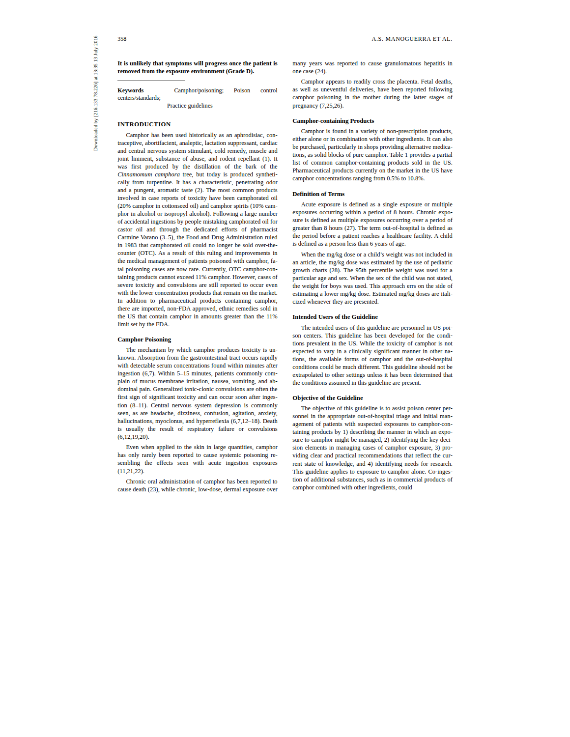Downloaded by [216.133.78.226] at 13:35 13 July 2016
358 A.S. MANOGUERRA ET AL.
It is unlikely that symptoms will progress once the patient is removed from the exposure environment (Grade D).
Keywords Camphor/poisoning; Poison control centers/standards;Practice guidelines
Introduction
Camphor has been used historically as an aphrodisiac, contraceptive, abortifacient, analeptic, lactation suppressant, cardiac and central nervous system stimulant, cold remedy, muscle and joint liniment, substance of abuse, and rodent repellant (1). It was first produced by the distillation of the bark of the Cinnamomum camphora tree, but today is produced synthetically from turpentine. It has a characteristic, penetrating odor and a pungent, aromatic taste (2). The most common products involved in case reports of toxicity have been camphorated oil (20% camphor in cottonseed oil) and camphor spirits (10% camphor in alcohol or isopropyl alcohol). Following a large number of accidental ingestions by people mistaking camphorated oil for castor oil and through the dedicated efforts of pharmacist Carmine Varano (3–5), the Food and Drug Administration ruled in 1983 that camphorated oil could no longer be sold over-the-counter (OTC). As a result of this ruling and improvements in the medical management of patients poisoned with camphor, fatal poisoning cases are now rare. Currently, OTC camphor-containing products cannot exceed 11% camphor. However, cases of severe toxicity and convulsions are still reported to occur even with the lower concentration products that remain on the market. In addition to pharmaceutical products containing camphor, there are imported, non-FDA approved, ethnic remedies sold in the US that contain camphor in amounts greater than the 11% limit set by the FDA.
Camphor Poisoning
The mechanism by which camphor produces toxicity is unknown. Absorption from the gastrointestinal tract occurs rapidly with detectable serum concentrations found within minutes after ingestion (6,7). Within 5–15 minutes, patients commonly complain of mucus membrane irritation, nausea, vomiting, and abdominal pain. Generalized tonic-clonic convulsions are often the first sign of significant toxicity and can occur soon after ingestion (8–11). Central nervous system depression is commonly seen, as are headache, dizziness, confusion, agitation, anxiety, hallucinations, myoclonus, and hyperreflexia (6,7,12–18). Death is usually the result of respiratory failure or convulsions (6,12,19,20).
Even when applied to the skin in large quantities, camphor has only rarely been reported to cause systemic poisoning resembling the effects seen with acute ingestion exposures (11,21,22).
Chronic oral administration of camphor has been reported to cause death (23), while chronic, low-dose, dermal exposure over many years was reported to cause granulomatous hepatitis in one case (24).
Camphor appears to readily cross the placenta. Fetal deaths, as well as uneventful deliveries, have been reported following camphor poisoning in the mother during the latter stages of pregnancy (7,25,26).
Camphor-containing Products
Camphor is found in a variety of non-prescription products, either alone or in combination with other ingredients. It can also be purchased, particularly in shops providing alternative medications, as solid blocks of pure camphor. Table 1 provides a partial list of common camphor-containing products sold in the US. Pharmaceutical products currently on the market in the US have camphor concentrations ranging from 0.5% to 10.8%.
Definition of Terms
Acute exposure is defined as a single exposure or multiple exposures occurring within a period of 8 hours. Chronic exposure is defined as multiple exposures occurring over a period of greater than 8 hours (27). The term out-of-hospital is defined as the period before a patient reaches a healthcare facility. A child is defined as a person less than 6 years of age.
When the mg/kg dose or a child’s weight was not included in an article, the mg/kg dose was estimated by the use of pediatric growth charts (28). The 95th percentile weight was used for a particular age and sex. When the sex of the child was not stated, the weight for boys was used. This approach errs on the side of estimating a lower mg/kg dose. Estimated mg/kg doses are italicized whenever they are presented.
Intended Users of the Guideline
The intended users of this guideline are personnel in US poison centers. This guideline has been developed for the conditions prevalent in the US. While the toxicity of camphor is not expected to vary in a clinically significant manner in other nations, the available forms of camphor and the out-of-hospital conditions could be much different. This guideline should not be extrapolated to other settings unless it has been determined that the conditions assumed in this guideline are present.
Objective of the Guideline
The objective of this guideline is to assist poison center personnel in the appropriate out-of-hospital triage and initial management of patients with suspected exposures to camphor-containing products by 1) describing the manner in which an exposure to camphor might be managed, 2) identifying the key decision elements in managing cases of camphor exposure, 3) providing clear and practical recommendations that reflect the current state of knowledge, and 4) identifying needs for research. This guideline applies to exposure to camphor alone. Co-ingestion of additional substances, such as in commercial products of camphor combined with other ingredients, could